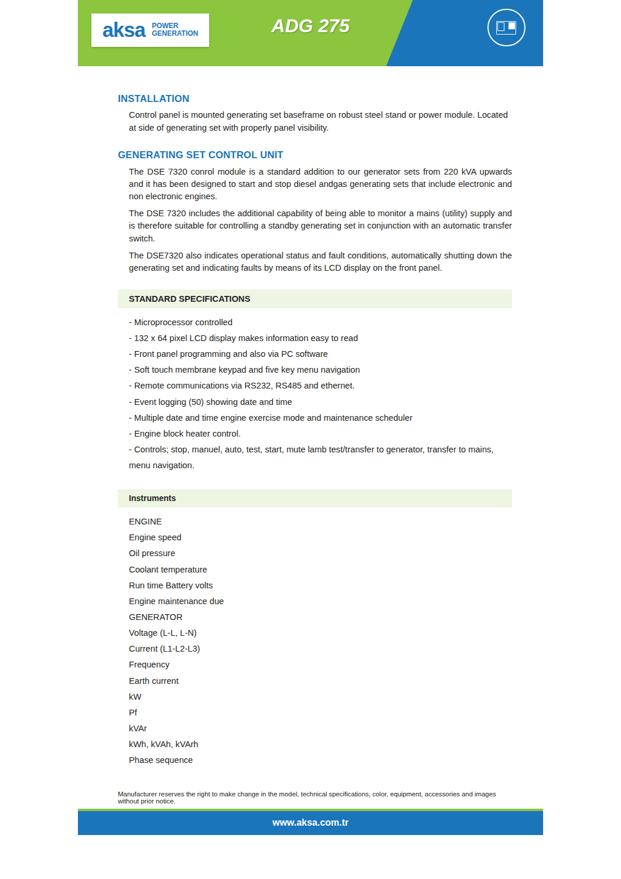aksa POWER
GENERATION
ADG 275
INSTALLATION
Control panel is mounted generating set baseframe on robust steel stand or power module. Located at side of generating set with properly panel visibility.
GENERATING SET CONTROL UNIT
The DSE 7320 conrol module is a standard addition to our generator sets from 220 kVA upwards and it has been designed to start and stop diesel andgas generating sets that include electronic and non electronic engines.
The DSE 7320 includes the additional capability of being able to monitor a mains (utility) supply and is therefore suitable for controlling a standby generating set in conjunction with an automatic transfer switch.
The DSE7320 also indicates operational status and fault conditions, automatically shutting down the generating set and indicating faults by means of its LCD display on the front panel.
STANDARD SPECIFICATIONS
- Microprocessor controlled
- 132 x 64 pixel LCD display makes information easy to read
- Front panel programming and also via PC software
- Soft touch membrane keypad and five key menu navigation
- Remote communications via RS232, RS485 and ethernet.
- Event logging (50) showing date and time
- Multiple date and time engine exercise mode and maintenance scheduler
- Engine block heater control.
- Controls; stop, manuel, auto, test, start, mute lamb test/transfer to generator, transfer to mains, menu navigation.
Instruments
ENGINE
Engine speed
Oil pressure
Coolant temperature
Run time Battery volts
Engine maintenance due
GENERATOR
Voltage (L-L, L-N)
Current (L1-L2-L3)
Frequency
Earth current
kW
Pf
kVAr
kWh, kVAh, kVArh
Phase sequence
Manufacturer reserves the right to make change in the model, technical specifications, color, equipment, accessories and images without prior notice.
www.aksa.com.tr